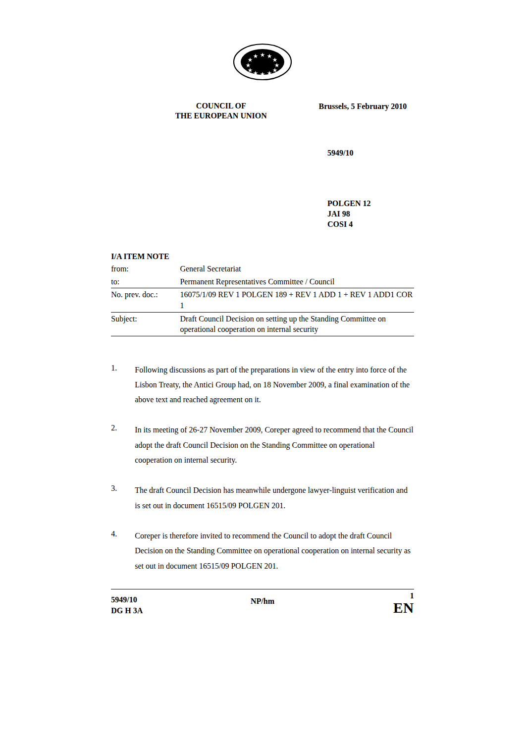COUNCIL OF
THE EUROPEAN UNION
Brussels, 5 February 2010
5949/10
POLGEN 12
JAI 98
COSI 4
I/A ITEM NOTE
| from: | General Secretariat |
| to: | Permanent Representatives Committee / Council |
| No. prev. doc.: | 16075/1/09 REV 1 POLGEN 189 + REV 1 ADD 1 + REV 1 ADD1 COR 1 |
| Subject: | Draft Council Decision on setting up the Standing Committee on operational cooperation on internal security |
1.
Following discussions as part of the preparations in view of the entry into force of the Lisbon Treaty, the Antici Group had, on 18 November 2009, a final examination of the above text and reached agreement on it.
2.
In its meeting of 26-27 November 2009, Coreper agreed to recommend that the Council adopt the draft Council Decision on the Standing Committee on operational cooperation on internal security.
3.
The draft Council Decision has meanwhile undergone lawyer-linguist verification and is set out in document 16515/09 POLGEN 201.
4.
Coreper is therefore invited to recommend the Council to adopt the draft Council Decision on the Standing Committee on operational cooperation on internal security as set out in document 16515/09 POLGEN 201.
5949/10 DG H 3A
NP/hm
1
EN